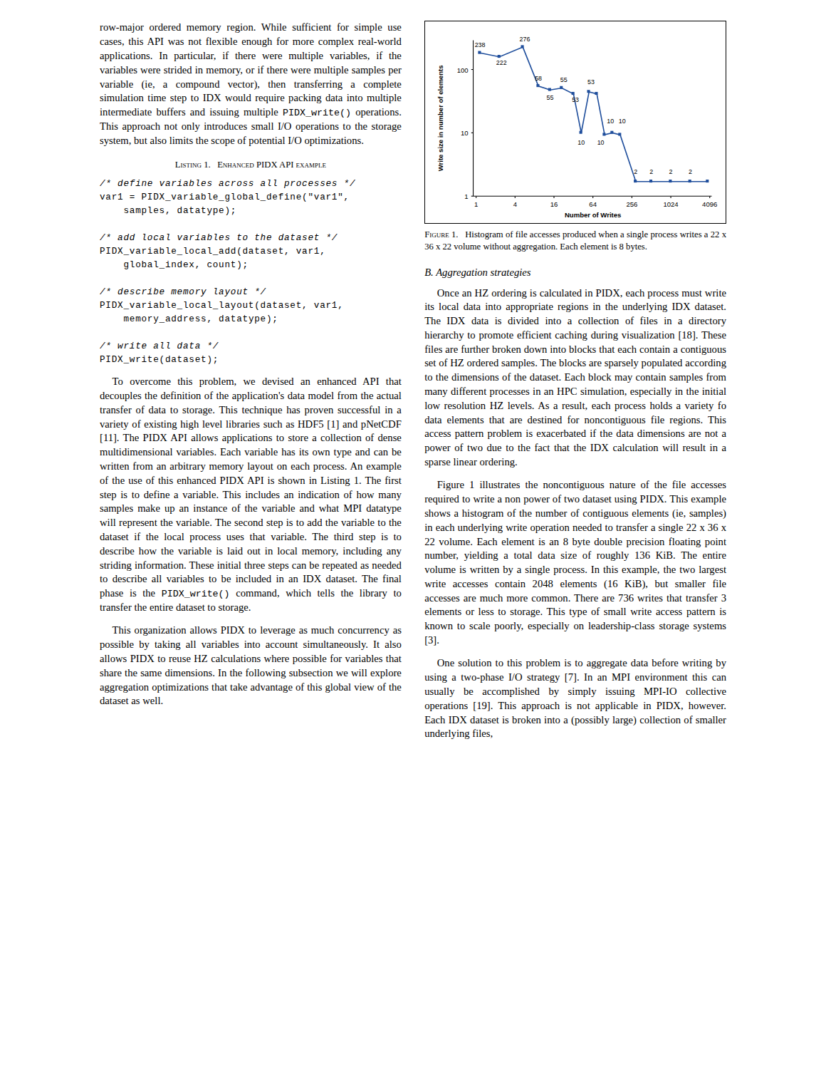row-major ordered memory region. While sufficient for simple use cases, this API was not flexible enough for more complex real-world applications. In particular, if there were multiple variables, if the variables were strided in memory, or if there were multiple samples per variable (ie, a compound vector), then transferring a complete simulation time step to IDX would require packing data into multiple intermediate buffers and issuing multiple PIDX_write() operations. This approach not only introduces small I/O operations to the storage system, but also limits the scope of potential I/O optimizations.
Listing 1. Enhanced PIDX API example
/* define variables across all processes */
var1 = PIDX_variable_global_define("var1",
    samples, datatype);

/* add local variables to the dataset */
PIDX_variable_local_add(dataset, var1,
    global_index, count);

/* describe memory layout */
PIDX_variable_local_layout(dataset, var1,
    memory_address, datatype);

/* write all data */
PIDX_write(dataset);
To overcome this problem, we devised an enhanced API that decouples the definition of the application's data model from the actual transfer of data to storage. This technique has proven successful in a variety of existing high level libraries such as HDF5 [1] and pNetCDF [11]. The PIDX API allows applications to store a collection of dense multidimensional variables. Each variable has its own type and can be written from an arbitrary memory layout on each process. An example of the use of this enhanced PIDX API is shown in Listing 1. The first step is to define a variable. This includes an indication of how many samples make up an instance of the variable and what MPI datatype will represent the variable. The second step is to add the variable to the dataset if the local process uses that variable. The third step is to describe how the variable is laid out in local memory, including any striding information. These initial three steps can be repeated as needed to describe all variables to be included in an IDX dataset. The final phase is the PIDX_write() command, which tells the library to transfer the entire dataset to storage.
This organization allows PIDX to leverage as much concurrency as possible by taking all variables into account simultaneously. It also allows PIDX to reuse HZ calculations where possible for variables that share the same dimensions. In the following subsection we will explore aggregation optimizations that take advantage of this global view of the dataset as well.
1 10 100 1 4 16 64 256 1024 4096 Number of Writes Write size in number of elements 238 222 276 58 55 55 53 10 53 10 10 10 2 2 2 2
Figure 1. Histogram of file accesses produced when a single process writes a 22 x 36 x 22 volume without aggregation. Each element is 8 bytes.
B. Aggregation strategies
Once an HZ ordering is calculated in PIDX, each process must write its local data into appropriate regions in the underlying IDX dataset. The IDX data is divided into a collection of files in a directory hierarchy to promote efficient caching during visualization [18]. These files are further broken down into blocks that each contain a contiguous set of HZ ordered samples. The blocks are sparsely populated according to the dimensions of the dataset. Each block may contain samples from many different processes in an HPC simulation, especially in the initial low resolution HZ levels. As a result, each process holds a variety fo data elements that are destined for noncontiguous file regions. This access pattern problem is exacerbated if the data dimensions are not a power of two due to the fact that the IDX calculation will result in a sparse linear ordering.
Figure 1 illustrates the noncontiguous nature of the file accesses required to write a non power of two dataset using PIDX. This example shows a histogram of the number of contiguous elements (ie, samples) in each underlying write operation needed to transfer a single 22 x 36 x 22 volume. Each element is an 8 byte double precision floating point number, yielding a total data size of roughly 136 KiB. The entire volume is written by a single process. In this example, the two largest write accesses contain 2048 elements (16 KiB), but smaller file accesses are much more common. There are 736 writes that transfer 3 elements or less to storage. This type of small write access pattern is known to scale poorly, especially on leadership-class storage systems [3].
One solution to this problem is to aggregate data before writing by using a two-phase I/O strategy [7]. In an MPI environment this can usually be accomplished by simply issuing MPI-IO collective operations [19]. This approach is not applicable in PIDX, however. Each IDX dataset is broken into a (possibly large) collection of smaller underlying files,